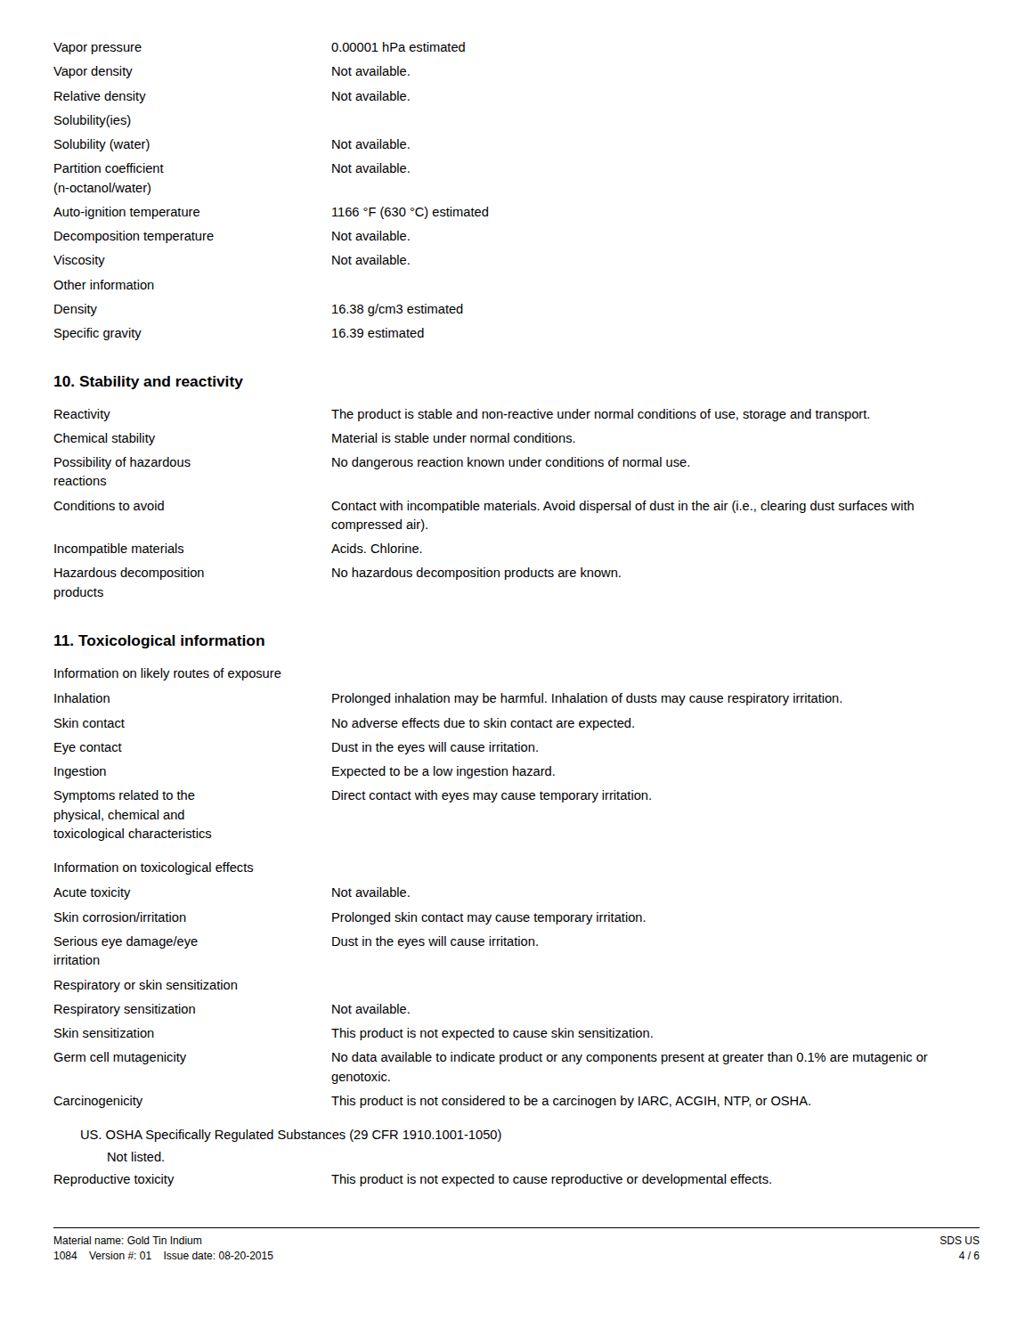| Vapor pressure | 0.00001 hPa estimated |
| Vapor density | Not available. |
| Relative density | Not available. |
| Solubility(ies) | |
| Solubility (water) | Not available. |
| Partition coefficient (n-octanol/water) | Not available. |
| Auto-ignition temperature | 1166 °F (630 °C) estimated |
| Decomposition temperature | Not available. |
| Viscosity | Not available. |
| Other information | |
| Density | 16.38 g/cm3 estimated |
| Specific gravity | 16.39 estimated |
10. Stability and reactivity
| Reactivity | The product is stable and non-reactive under normal conditions of use, storage and transport. |
| Chemical stability | Material is stable under normal conditions. |
| Possibility of hazardous reactions | No dangerous reaction known under conditions of normal use. |
| Conditions to avoid | Contact with incompatible materials. Avoid dispersal of dust in the air (i.e., clearing dust surfaces with compressed air). |
| Incompatible materials | Acids. Chlorine. |
| Hazardous decomposition products | No hazardous decomposition products are known. |
11. Toxicological information
Information on likely routes of exposure
| Inhalation | Prolonged inhalation may be harmful. Inhalation of dusts may cause respiratory irritation. |
| Skin contact | No adverse effects due to skin contact are expected. |
| Eye contact | Dust in the eyes will cause irritation. |
| Ingestion | Expected to be a low ingestion hazard. |
| Symptoms related to the physical, chemical and toxicological characteristics | Direct contact with eyes may cause temporary irritation. |
Information on toxicological effects
| Acute toxicity | Not available. |
| Skin corrosion/irritation | Prolonged skin contact may cause temporary irritation. |
| Serious eye damage/eye irritation | Dust in the eyes will cause irritation. |
| Respiratory or skin sensitization | |
| Respiratory sensitization | Not available. |
| Skin sensitization | This product is not expected to cause skin sensitization. |
| Germ cell mutagenicity | No data available to indicate product or any components present at greater than 0.1% are mutagenic or genotoxic. |
| Carcinogenicity | This product is not considered to be a carcinogen by IARC, ACGIH, NTP, or OSHA. |
US. OSHA Specifically Regulated Substances (29 CFR 1910.1001-1050)
Not listed.
| Reproductive toxicity | This product is not expected to cause reproductive or developmental effects. |
| Material name: Gold Tin Indium | SDS US |
| 1084 Version #: 01 Issue date: 08-20-2015 | 4 / 6 |